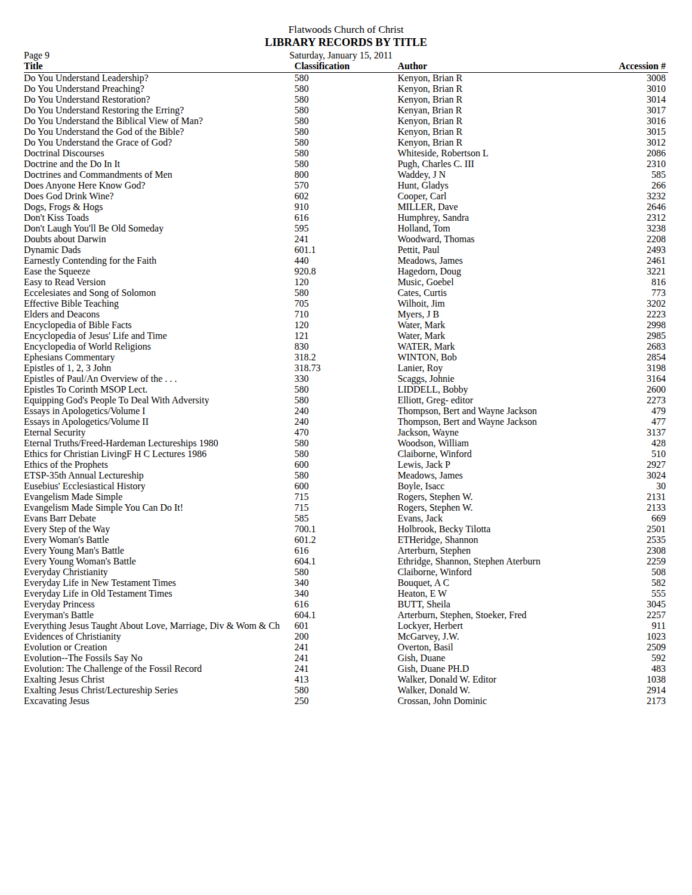Flatwoods Church of Christ
LIBRARY RECORDS BY TITLE
Page 9
Saturday, January 15, 2011
| Title | Classification | Author | Accession # |
| --- | --- | --- | --- |
| Do You Understand Leadership? | 580 | Kenyon, Brian R | 3008 |
| Do You Understand Preaching? | 580 | Kenyon, Brian R | 3010 |
| Do You Understand Restoration? | 580 | Kenyon, Brian R | 3014 |
| Do You Understand Restoring the Erring? | 580 | Kenyan, Brian R | 3017 |
| Do You Understand the Biblical View of Man? | 580 | Kenyon, Brian R | 3016 |
| Do You Understand the God of the Bible? | 580 | Kenyon, Brian R | 3015 |
| Do You Understand the Grace of God? | 580 | Kenyon, Brian R | 3012 |
| Doctrinal Discourses | 580 | Whiteside, Robertson L | 2086 |
| Doctrine and the Do In It | 580 | Pugh, Charles C. III | 2310 |
| Doctrines and Commandments of Men | 800 | Waddey, J N | 585 |
| Does Anyone Here Know God? | 570 | Hunt, Gladys | 266 |
| Does God Drink Wine? | 602 | Cooper, Carl | 3232 |
| Dogs, Frogs & Hogs | 910 | MILLER, Dave | 2646 |
| Don't Kiss Toads | 616 | Humphrey, Sandra | 2312 |
| Don't Laugh You'll Be Old Someday | 595 | Holland, Tom | 3238 |
| Doubts about Darwin | 241 | Woodward, Thomas | 2208 |
| Dynamic Dads | 601.1 | Pettit, Paul | 2493 |
| Earnestly Contending for the Faith | 440 | Meadows, James | 2461 |
| Ease the Squeeze | 920.8 | Hagedorn, Doug | 3221 |
| Easy to Read Version | 120 | Music, Goebel | 816 |
| Eccelesiates and Song of Solomon | 580 | Cates, Curtis | 773 |
| Effective Bible Teaching | 705 | Wilhoit, Jim | 3202 |
| Elders and Deacons | 710 | Myers, J B | 2223 |
| Encyclopedia of Bible Facts | 120 | Water, Mark | 2998 |
| Encyclopedia of Jesus' Life and Time | 121 | Water, Mark | 2985 |
| Encyclopedia of World Religions | 830 | WATER, Mark | 2683 |
| Ephesians Commentary | 318.2 | WINTON, Bob | 2854 |
| Epistles of 1, 2, 3 John | 318.73 | Lanier, Roy | 3198 |
| Epistles of Paul/An Overview of the . . . | 330 | Scaggs, Johnie | 3164 |
| Epistles To Corinth MSOP Lect. | 580 | LIDDELL, Bobby | 2600 |
| Equipping God's People To Deal With Adversity | 580 | Elliott, Greg- editor | 2273 |
| Essays in Apologetics/Volume I | 240 | Thompson, Bert and Wayne Jackson | 479 |
| Essays in Apologetics/Volume II | 240 | Thompson, Bert and Wayne Jackson | 477 |
| Eternal Security | 470 | Jackson, Wayne | 3137 |
| Eternal Truths/Freed-Hardeman Lectureships 1980 | 580 | Woodson, William | 428 |
| Ethics for Christian LivingF H C Lectures 1986 | 580 | Claiborne, Winford | 510 |
| Ethics of the Prophets | 600 | Lewis, Jack P | 2927 |
| ETSP-35th Annual Lectureship | 580 | Meadows, James | 3024 |
| Eusebius' Ecclesiastical History | 600 | Boyle, Isacc | 30 |
| Evangelism Made Simple | 715 | Rogers, Stephen W. | 2131 |
| Evangelism Made Simple You Can Do It! | 715 | Rogers, Stephen W. | 2133 |
| Evans Barr Debate | 585 | Evans, Jack | 669 |
| Every Step of the Way | 700.1 | Holbrook, Becky Tilotta | 2501 |
| Every Woman's Battle | 601.2 | ETHeridge, Shannon | 2535 |
| Every Young Man's Battle | 616 | Arterburn, Stephen | 2308 |
| Every Young Woman's Battle | 604.1 | Ethridge, Shannon, Stephen Aterburn | 2259 |
| Everyday Christianity | 580 | Claiborne, Winford | 508 |
| Everyday Life in New Testament Times | 340 | Bouquet, A C | 582 |
| Everyday Life in Old Testament Times | 340 | Heaton, E W | 555 |
| Everyday Princess | 616 | BUTT, Sheila | 3045 |
| Everyman's Battle | 604.1 | Arterburn, Stephen, Stoeker, Fred | 2257 |
| Everything Jesus Taught About Love, Marriage, Div & Wom & Ch | 601 | Lockyer, Herbert | 911 |
| Evidences of Christianity | 200 | McGarvey, J.W. | 1023 |
| Evolution or Creation | 241 | Overton, Basil | 2509 |
| Evolution--The Fossils Say No | 241 | Gish, Duane | 592 |
| Evolution: The Challenge of the Fossil Record | 241 | Gish, Duane PH.D | 483 |
| Exalting Jesus Christ | 413 | Walker, Donald W. Editor | 1038 |
| Exalting Jesus Christ/Lectureship Series | 580 | Walker, Donald W. | 2914 |
| Excavating Jesus | 250 | Crossan, John Dominic | 2173 |